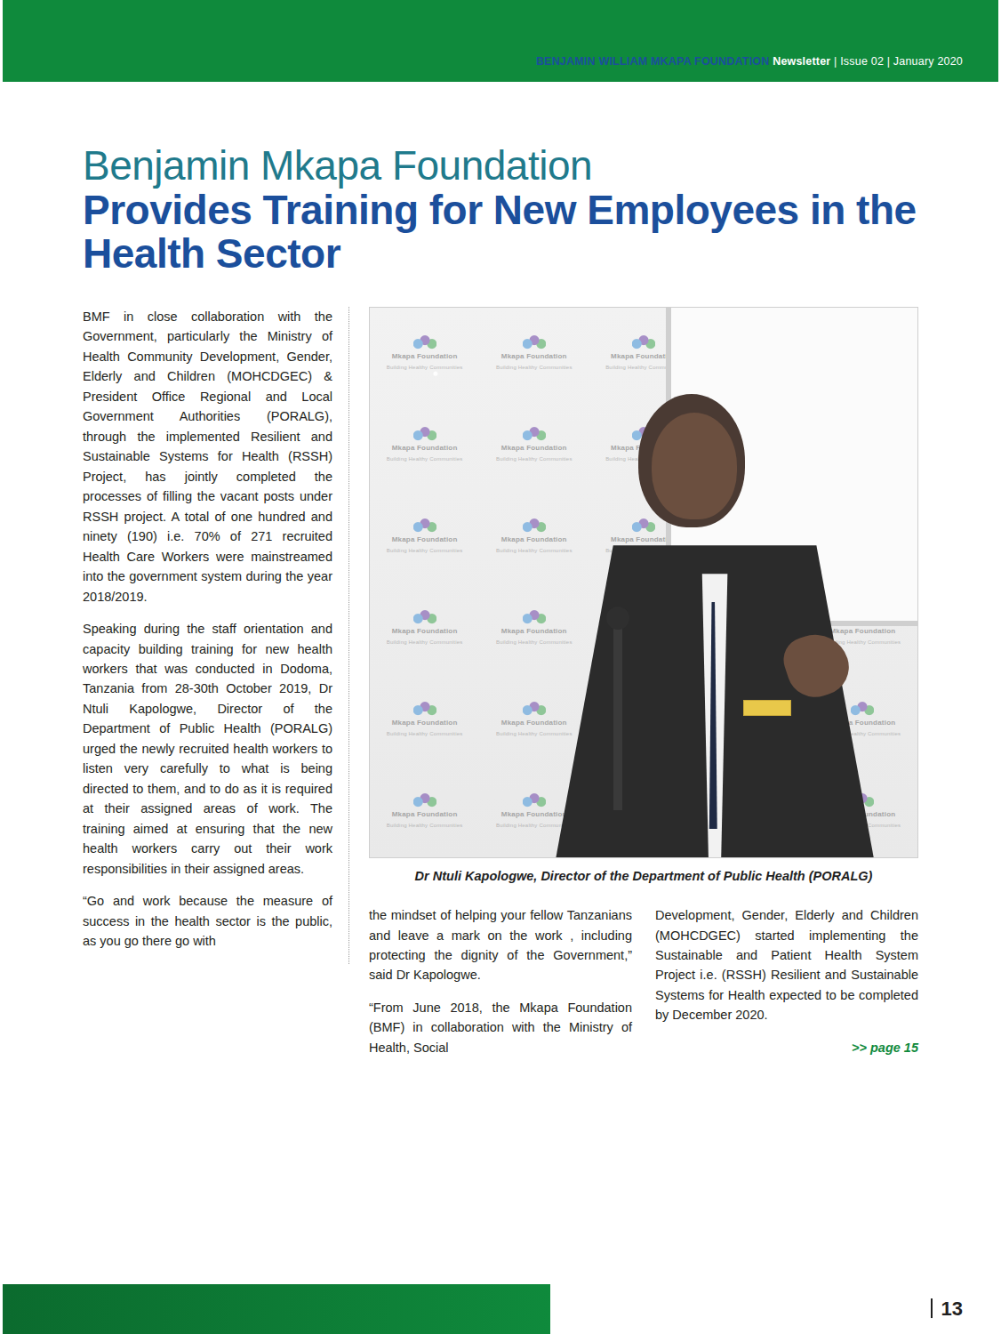BENJAMIN WILLIAM MKAPA FOUNDATION Newsletter | Issue 02 | January 2020
Benjamin Mkapa Foundation Provides Training for New Employees in the Health Sector
BMF in close collaboration with the Government, particularly the Ministry of Health Community Development, Gender, Elderly and Children (MOHCDGEC) & President Office Regional and Local Government Authorities (PORALG), through the implemented Resilient and Sustainable Systems for Health (RSSH) Project, has jointly completed the processes of filling the vacant posts under RSSH project. A total of one hundred and ninety (190) i.e. 70% of 271 recruited Health Care Workers were mainstreamed into the government system during the year 2018/2019.
Speaking during the staff orientation and capacity building training for new health workers that was conducted in Dodoma, Tanzania from 28-30th October 2019, Dr Ntuli Kapologwe, Director of the Department of Public Health (PORALG) urged the newly recruited health workers to listen very carefully to what is being directed to them, and to do as it is required at their assigned areas of work. The training aimed at ensuring that the new health workers carry out their work responsibilities in their assigned areas.
“Go and work because the measure of success in the health sector is the public, as you go there go with
Mkapa Foundation
Building Healthy Communities
Mkapa Foundation
Building Healthy Communities
Mkapa Foundation
Building Healthy Communities
Mkapa Foundation
Building Healthy Communities
Mkapa Foundation
Building Healthy Communities
Mkapa Foundation
Building Healthy Communities
Mkapa Foundation
Building Healthy Communities
Mkapa Foundation
Building Healthy Communities
Mkapa Foundation
Building Healthy Communities
Mkapa Foundation
Building Healthy Communities
Mkapa Foundation
Building Healthy Communities
Mkapa Foundation
Building Healthy Communities
Mkapa Foundation
Building Healthy Communities
Mkapa Foundation
Building Healthy Communities
Mkapa Foundation
Building Healthy Communities
Mkapa Foundation
Building Healthy Communities
Mkapa Foundation
Building Healthy Communities
Mkapa Foundation
Building Healthy Communities
Mkapa Foundation
Building Healthy Communities
Mkapa Foundation
Building Healthy Communities
Mkapa Foundation
Building Healthy Communities
Mkapa Foundation
Building Healthy Communities
Mkapa Foundation
Building Healthy Communities
Mkapa Foundation
Building Healthy Communities
Mkapa Foundation
Building Healthy Communities
Mkapa Foundation
Building Healthy Communities
Mkapa Foundation
Building Healthy Communities
Mkapa Foundation
Building Healthy Communities
Mkapa Foundation
Building Healthy Communities
Mkapa Foundation
Building Healthy Communities
Dr Ntuli Kapologwe, Director of the Department of Public Health (PORALG)
the mindset of helping your fellow Tanzanians and leave a mark on the work , including protecting the dignity of the Government,” said Dr Kapologwe.
“From June 2018, the Mkapa Foundation (BMF) in collaboration with the Ministry of Health, Social
Development, Gender, Elderly and Children (MOHCDGEC) started implementing the Sustainable and Patient Health System Project i.e. (RSSH) Resilient and Sustainable Systems for Health expected to be completed by December 2020.
>> page 15
13